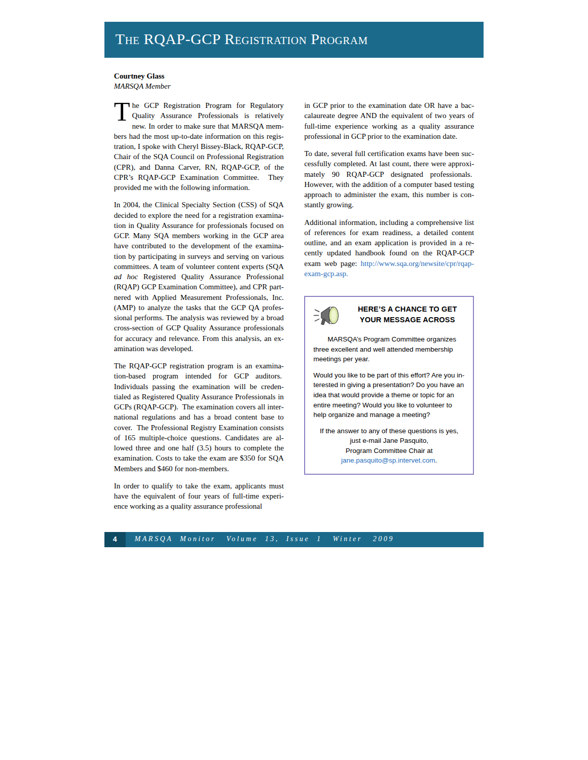The RQAP-GCP Registration Program
Courtney Glass
MARSQA Member
The GCP Registration Program for Regulatory Quality Assurance Professionals is relatively new. In order to make sure that MARSQA members had the most up-to-date information on this registration, I spoke with Cheryl Bissey-Black, RQAP-GCP, Chair of the SQA Council on Professional Registration (CPR), and Danna Carver, RN, RQAP-GCP, of the CPR’s RQAP-GCP Examination Committee. They provided me with the following information.
In 2004, the Clinical Specialty Section (CSS) of SQA decided to explore the need for a registration examination in Quality Assurance for professionals focused on GCP. Many SQA members working in the GCP area have contributed to the development of the examination by participating in surveys and serving on various committees. A team of volunteer content experts (SQA ad hoc Registered Quality Assurance Professional (RQAP) GCP Examination Committee), and CPR partnered with Applied Measurement Professionals, Inc. (AMP) to analyze the tasks that the GCP QA professional performs. The analysis was reviewed by a broad cross-section of GCP Quality Assurance professionals for accuracy and relevance. From this analysis, an examination was developed.
The RQAP-GCP registration program is an examination-based program intended for GCP auditors. Individuals passing the examination will be credentialed as Registered Quality Assurance Professionals in GCPs (RQAP-GCP). The examination covers all international regulations and has a broad content base to cover. The Professional Registry Examination consists of 165 multiple-choice questions. Candidates are allowed three and one half (3.5) hours to complete the examination. Costs to take the exam are $350 for SQA Members and $460 for non-members.
In order to qualify to take the exam, applicants must have the equivalent of four years of full-time experience working as a quality assurance professional
in GCP prior to the examination date OR have a baccalaureate degree AND the equivalent of two years of full-time experience working as a quality assurance professional in GCP prior to the examination date.
To date, several full certification exams have been successfully completed. At last count, there were approximately 90 RQAP-GCP designated professionals. However, with the addition of a computer based testing approach to administer the exam, this number is constantly growing.
Additional information, including a comprehensive list of references for exam readiness, a detailed content outline, and an exam application is provided in a recently updated handbook found on the RQAP-GCP exam web page: http://www.sqa.org/newsite/cpr/rqap-exam-gcp.asp.
HERE’S A CHANCE TO GET
YOUR MESSAGE ACROSS
MARSQA’s Program Committee organizes three excellent and well attended membership meetings per year.
Would you like to be part of this effort? Are you interested in giving a presentation? Do you have an idea that would provide a theme or topic for an entire meeting? Would you like to volunteer to help organize and manage a meeting?
If the answer to any of these questions is yes, just e-mail Jane Pasquito, Program Committee Chair at jane.pasquito@sp.intervet.com.
4
MARSQA Monitor Volume 13, Issue 1 Winter 2009